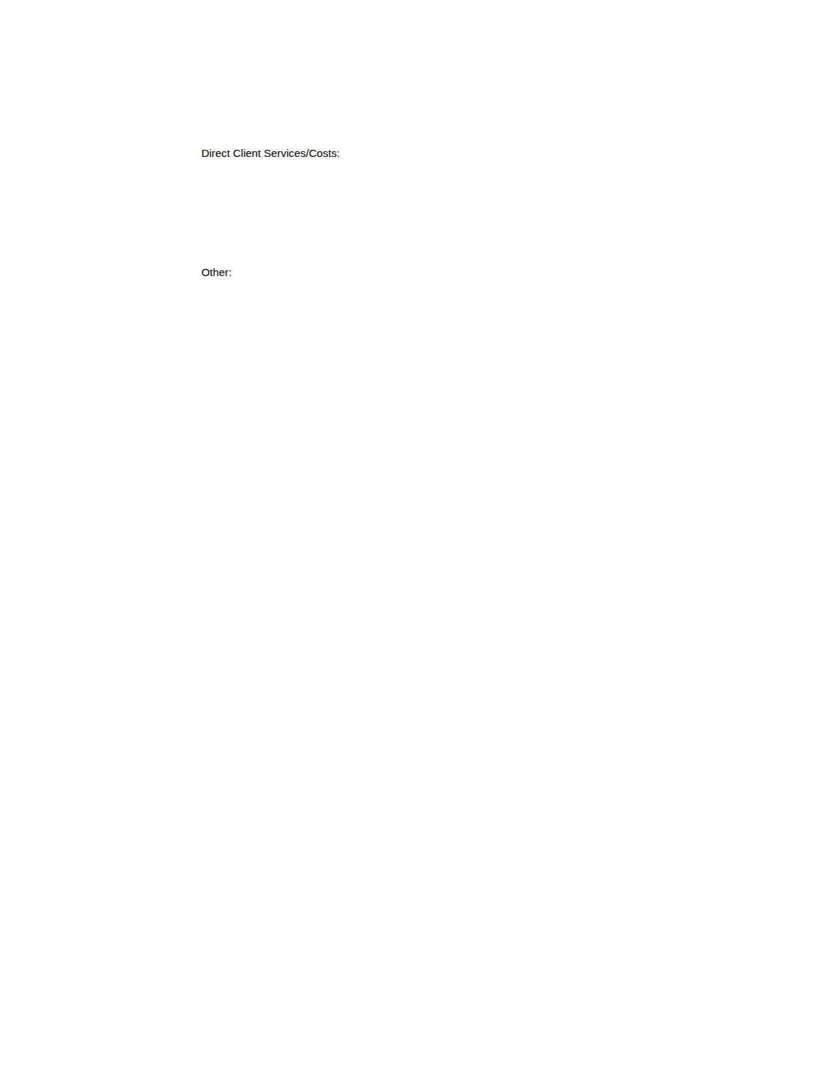Direct Client Services/Costs:
Other: